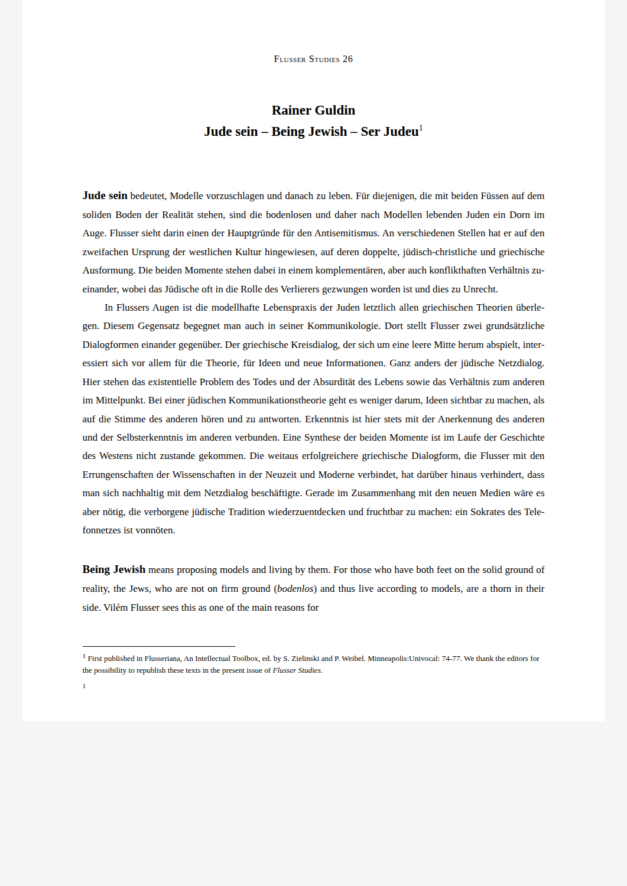Flusser Studies 26
Rainer Guldin
Jude sein – Being Jewish – Ser Judeu1
Jude sein bedeutet, Modelle vorzuschlagen und danach zu leben. Für diejenigen, die mit beiden Füssen auf dem soliden Boden der Realität stehen, sind die bodenlosen und daher nach Modellen lebenden Juden ein Dorn im Auge. Flusser sieht darin einen der Hauptgründe für den Antisemitismus. An verschiedenen Stellen hat er auf den zweifachen Ursprung der westlichen Kultur hingewiesen, auf deren doppelte, jüdisch-christliche und griechische Ausformung. Die beiden Momente stehen dabei in einem komplementären, aber auch konflikthaften Verhältnis zueinander, wobei das Jüdische oft in die Rolle des Verlierers gezwungen worden ist und dies zu Unrecht.
In Flussers Augen ist die modellhafte Lebenspraxis der Juden letztlich allen griechischen Theorien überlegen. Diesem Gegensatz begegnet man auch in seiner Kommunikologie. Dort stellt Flusser zwei grundsätzliche Dialogformen einander gegenüber. Der griechische Kreisdialog, der sich um eine leere Mitte herum abspielt, interessiert sich vor allem für die Theorie, für Ideen und neue Informationen. Ganz anders der jüdische Netzdialog. Hier stehen das existentielle Problem des Todes und der Absurdität des Lebens sowie das Verhältnis zum anderen im Mittelpunkt. Bei einer jüdischen Kommunikationstheorie geht es weniger darum, Ideen sichtbar zu machen, als auf die Stimme des anderen hören und zu antworten. Erkenntnis ist hier stets mit der Anerkennung des anderen und der Selbsterkenntnis im anderen verbunden. Eine Synthese der beiden Momente ist im Laufe der Geschichte des Westens nicht zustande gekommen. Die weitaus erfolgreichere griechische Dialogform, die Flusser mit den Errungenschaften der Wissenschaften in der Neuzeit und Moderne verbindet, hat darüber hinaus verhindert, dass man sich nachhaltig mit dem Netzdialog beschäftigte. Gerade im Zusammenhang mit den neuen Medien wäre es aber nötig, die verborgene jüdische Tradition wiederzuentdecken und fruchtbar zu machen: ein Sokrates des Telefonnetzes ist vonnöten.
Being Jewish means proposing models and living by them. For those who have both feet on the solid ground of reality, the Jews, who are not on firm ground (bodenlos) and thus live according to models, are a thorn in their side. Vilém Flusser sees this as one of the main reasons for
1 First published in Flusseriana, An Intellectual Toolbox, ed. by S. Zielinski and P. Weibel. Minneapolis:Univocal: 74-77. We thank the editors for the possibility to republish these texts in the present issue of Flusser Studies.
1